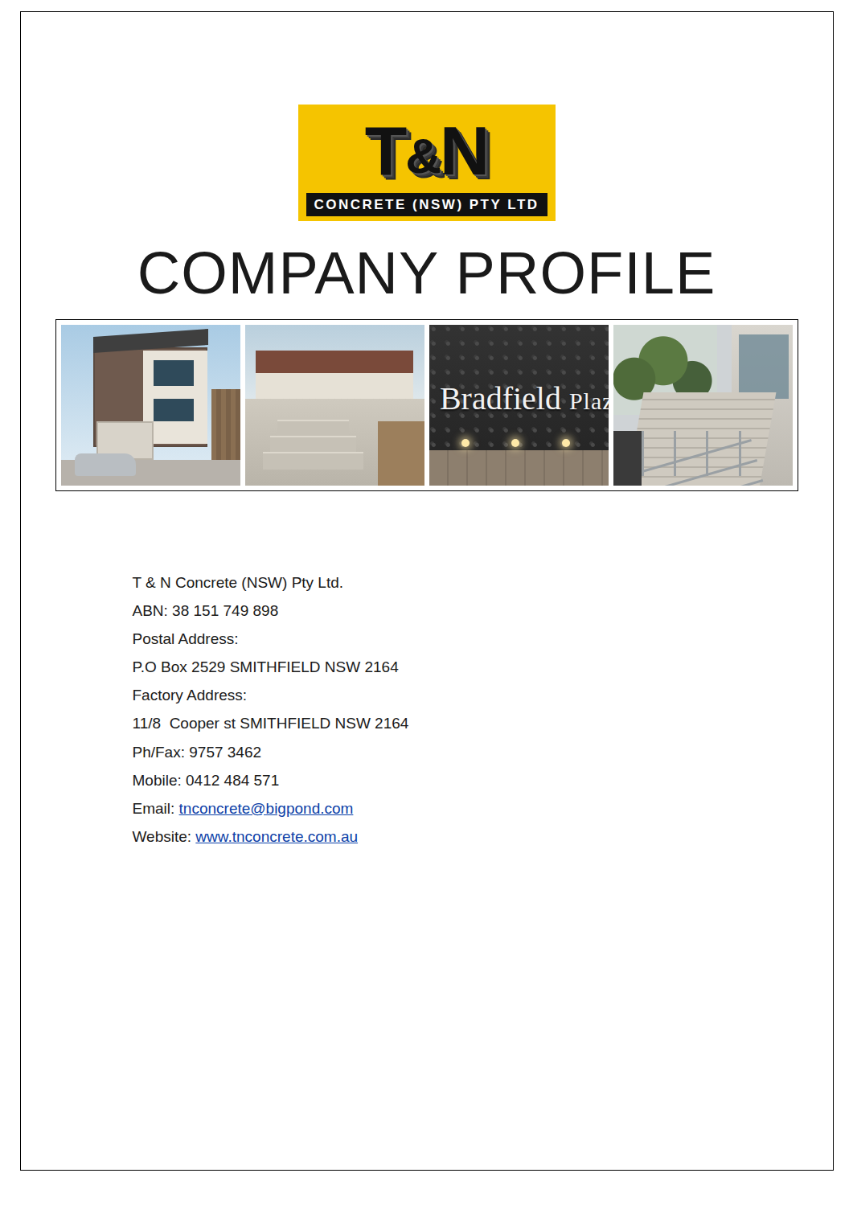T&N
CONCRETE (NSW) PTY LTD
COMPANY PROFILE
Residential home
Concrete slab and steps
Bradfield Plaza
Bradfield Plaza signage wall
Public stairs with handrail
T & N Concrete (NSW) Pty Ltd.
ABN: 38 151 749 898
Postal Address:
P.O Box 2529 SMITHFIELD NSW 2164
Factory Address:
11/8 Cooper st SMITHFIELD NSW 2164
Ph/Fax: 9757 3462
Mobile: 0412 484 571
Email: tnconcrete@bigpond.com
Website: www.tnconcrete.com.au